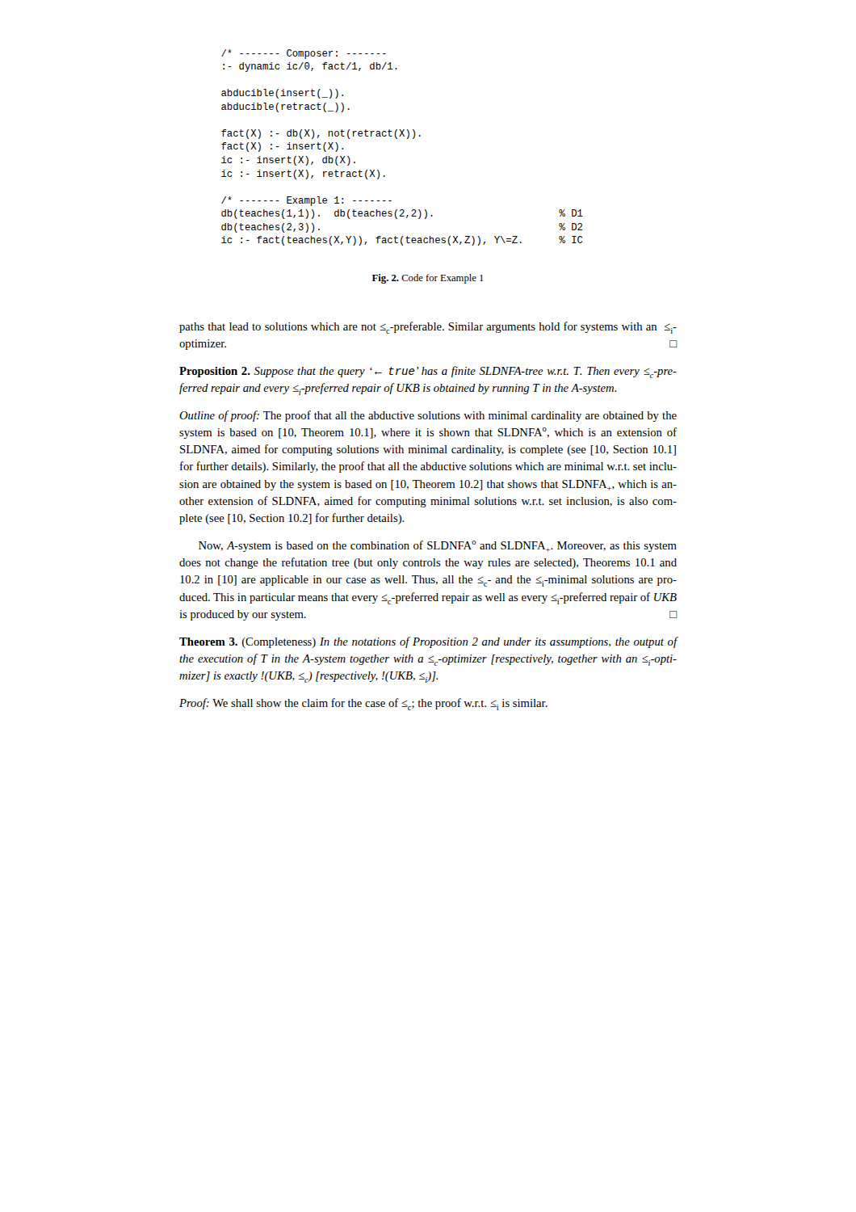/* ------- Composer: -------
:- dynamic ic/0, fact/1, db/1.

abducible(insert(_)).
abducible(retract(_)).

fact(X) :- db(X), not(retract(X)).
fact(X) :- insert(X).
ic :- insert(X), db(X).
ic :- insert(X), retract(X).

/* ------- Example 1: -------
db(teaches(1,1)).  db(teaches(2,2)).                     % D1
db(teaches(2,3)).                                        % D2
ic :- fact(teaches(X,Y)), fact(teaches(X,Z)), Y\=Z.      % IC
Fig. 2. Code for Example 1
paths that lead to solutions which are not ≤c-preferable. Similar arguments hold for systems with an ≤i-optimizer.□
Proposition 2. Suppose that the query ‘← true’ has a finite SLDNFA-tree w.r.t. T. Then every ≤c-preferred repair and every ≤i-preferred repair of UKB is obtained by running T in the A-system.
Outline of proof: The proof that all the abductive solutions with minimal cardinality are obtained by the system is based on [10, Theorem 10.1], where it is shown that SLDNFAo, which is an extension of SLDNFA, aimed for computing solutions with minimal cardinality, is complete (see [10, Section 10.1] for further details). Similarly, the proof that all the abductive solutions which are minimal w.r.t. set inclusion are obtained by the system is based on [10, Theorem 10.2] that shows that SLDNFA+, which is another extension of SLDNFA, aimed for computing minimal solutions w.r.t. set inclusion, is also complete (see [10, Section 10.2] for further details).
Now, A-system is based on the combination of SLDNFAo and SLDNFA+. Moreover, as this system does not change the refutation tree (but only controls the way rules are selected), Theorems 10.1 and 10.2 in [10] are applicable in our case as well. Thus, all the ≤c- and the ≤i-minimal solutions are produced. This in particular means that every ≤c-preferred repair as well as every ≤i-preferred repair of UKB is produced by our system.□
Theorem 3. (Completeness) In the notations of Proposition 2 and under its assumptions, the output of the execution of T in the A-system together with a ≤c-optimizer [respectively, together with an ≤i-optimizer] is exactly !(UKB, ≤c) [respectively, !(UKB, ≤i)].
Proof: We shall show the claim for the case of ≤c; the proof w.r.t. ≤i is similar.